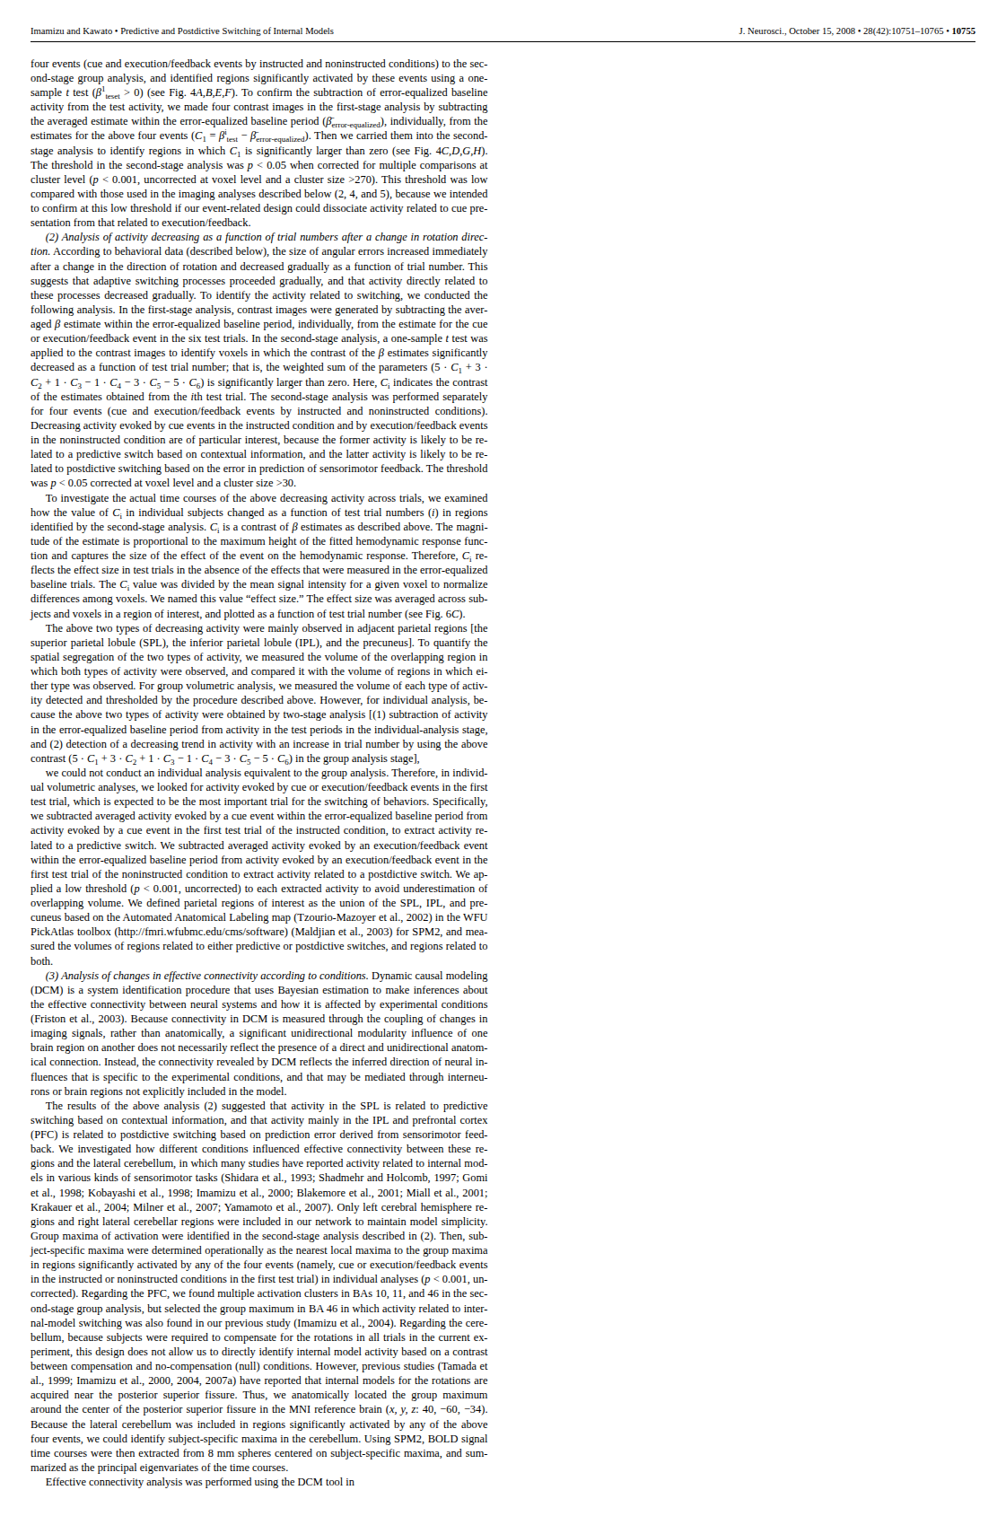Imamizu and Kawato • Predictive and Postdictive Switching of Internal Models
J. Neurosci., October 15, 2008 • 28(42):10751–10765 • 10755
four events (cue and execution/feedback events by instructed and noninstructed conditions) to the second-stage group analysis, and identified regions significantly activated by these events using a one-sample t test (β1teset > 0) (see Fig. 4A,B,E,F). To confirm the subtraction of error-equalized baseline activity from the test activity, we made four contrast images in the first-stage analysis by subtracting the averaged estimate within the error-equalized baseline period (β̄error-equalized), individually, from the estimates for the above four events (C1 = βitest − β̄error-equalized). Then we carried them into the second-stage analysis to identify regions in which C1 is significantly larger than zero (see Fig. 4C,D,G,H). The threshold in the second-stage analysis was p < 0.05 when corrected for multiple comparisons at cluster level (p < 0.001, uncorrected at voxel level and a cluster size >270). This threshold was low compared with those used in the imaging analyses described below (2, 4, and 5), because we intended to confirm at this low threshold if our event-related design could dissociate activity related to cue presentation from that related to execution/feedback.
(2) Analysis of activity decreasing as a function of trial numbers after a change in rotation direction. According to behavioral data (described below), the size of angular errors increased immediately after a change in the direction of rotation and decreased gradually as a function of trial number. This suggests that adaptive switching processes proceeded gradually, and that activity directly related to these processes decreased gradually. To identify the activity related to switching, we conducted the following analysis. In the first-stage analysis, contrast images were generated by subtracting the averaged β estimate within the error-equalized baseline period, individually, from the estimate for the cue or execution/feedback event in the six test trials. In the second-stage analysis, a one-sample t test was applied to the contrast images to identify voxels in which the contrast of the β estimates significantly decreased as a function of test trial number; that is, the weighted sum of the parameters (5 · C1 + 3 · C2 + 1 · C3 − 1 · C4 − 3 · C5 − 5 · C6) is significantly larger than zero. Here, Ci indicates the contrast of the estimates obtained from the ith test trial. The second-stage analysis was performed separately for four events (cue and execution/feedback events by instructed and noninstructed conditions). Decreasing activity evoked by cue events in the instructed condition and by execution/feedback events in the noninstructed condition are of particular interest, because the former activity is likely to be related to a predictive switch based on contextual information, and the latter activity is likely to be related to postdictive switching based on the error in prediction of sensorimotor feedback. The threshold was p < 0.05 corrected at voxel level and a cluster size >30.
To investigate the actual time courses of the above decreasing activity across trials, we examined how the value of Ci in individual subjects changed as a function of test trial numbers (i) in regions identified by the second-stage analysis. Ci is a contrast of β estimates as described above. The magnitude of the estimate is proportional to the maximum height of the fitted hemodynamic response function and captures the size of the effect of the event on the hemodynamic response. Therefore, Ci reflects the effect size in test trials in the absence of the effects that were measured in the error-equalized baseline trials. The Ci value was divided by the mean signal intensity for a given voxel to normalize differences among voxels. We named this value “effect size.” The effect size was averaged across subjects and voxels in a region of interest, and plotted as a function of test trial number (see Fig. 6C).
The above two types of decreasing activity were mainly observed in adjacent parietal regions [the superior parietal lobule (SPL), the inferior parietal lobule (IPL), and the precuneus]. To quantify the spatial segregation of the two types of activity, we measured the volume of the overlapping region in which both types of activity were observed, and compared it with the volume of regions in which either type was observed. For group volumetric analysis, we measured the volume of each type of activity detected and thresholded by the procedure described above. However, for individual analysis, because the above two types of activity were obtained by two-stage analysis [(1) subtraction of activity in the error-equalized baseline period from activity in the test periods in the individual-analysis stage, and (2) detection of a decreasing trend in activity with an increase in trial number by using the above contrast (5 · C1 + 3 · C2 + 1 · C3 − 1 · C4 − 3 · C5 − 5 · C6) in the group analysis stage],
we could not conduct an individual analysis equivalent to the group analysis. Therefore, in individual volumetric analyses, we looked for activity evoked by cue or execution/feedback events in the first test trial, which is expected to be the most important trial for the switching of behaviors. Specifically, we subtracted averaged activity evoked by a cue event within the error-equalized baseline period from activity evoked by a cue event in the first test trial of the instructed condition, to extract activity related to a predictive switch. We subtracted averaged activity evoked by an execution/feedback event within the error-equalized baseline period from activity evoked by an execution/feedback event in the first test trial of the noninstructed condition to extract activity related to a postdictive switch. We applied a low threshold (p < 0.001, uncorrected) to each extracted activity to avoid underestimation of overlapping volume. We defined parietal regions of interest as the union of the SPL, IPL, and precuneus based on the Automated Anatomical Labeling map (Tzourio-Mazoyer et al., 2002) in the WFU PickAtlas toolbox (http://fmri.wfubmc.edu/cms/software) (Maldjian et al., 2003) for SPM2, and measured the volumes of regions related to either predictive or postdictive switches, and regions related to both.
(3) Analysis of changes in effective connectivity according to conditions. Dynamic causal modeling (DCM) is a system identification procedure that uses Bayesian estimation to make inferences about the effective connectivity between neural systems and how it is affected by experimental conditions (Friston et al., 2003). Because connectivity in DCM is measured through the coupling of changes in imaging signals, rather than anatomically, a significant unidirectional modularity influence of one brain region on another does not necessarily reflect the presence of a direct and unidirectional anatomical connection. Instead, the connectivity revealed by DCM reflects the inferred direction of neural influences that is specific to the experimental conditions, and that may be mediated through interneurons or brain regions not explicitly included in the model.
The results of the above analysis (2) suggested that activity in the SPL is related to predictive switching based on contextual information, and that activity mainly in the IPL and prefrontal cortex (PFC) is related to postdictive switching based on prediction error derived from sensorimotor feedback. We investigated how different conditions influenced effective connectivity between these regions and the lateral cerebellum, in which many studies have reported activity related to internal models in various kinds of sensorimotor tasks (Shidara et al., 1993; Shadmehr and Holcomb, 1997; Gomi et al., 1998; Kobayashi et al., 1998; Imamizu et al., 2000; Blakemore et al., 2001; Miall et al., 2001; Krakauer et al., 2004; Milner et al., 2007; Yamamoto et al., 2007). Only left cerebral hemisphere regions and right lateral cerebellar regions were included in our network to maintain model simplicity. Group maxima of activation were identified in the second-stage analysis described in (2). Then, subject-specific maxima were determined operationally as the nearest local maxima to the group maxima in regions significantly activated by any of the four events (namely, cue or execution/feedback events in the instructed or noninstructed conditions in the first test trial) in individual analyses (p < 0.001, uncorrected). Regarding the PFC, we found multiple activation clusters in BAs 10, 11, and 46 in the second-stage group analysis, but selected the group maximum in BA 46 in which activity related to internal-model switching was also found in our previous study (Imamizu et al., 2004). Regarding the cerebellum, because subjects were required to compensate for the rotations in all trials in the current experiment, this design does not allow us to directly identify internal model activity based on a contrast between compensation and no-compensation (null) conditions. However, previous studies (Tamada et al., 1999; Imamizu et al., 2000, 2004, 2007a) have reported that internal models for the rotations are acquired near the posterior superior fissure. Thus, we anatomically located the group maximum around the center of the posterior superior fissure in the MNI reference brain (x, y, z: 40, −60, −34). Because the lateral cerebellum was included in regions significantly activated by any of the above four events, we could identify subject-specific maxima in the cerebellum. Using SPM2, BOLD signal time courses were then extracted from 8 mm spheres centered on subject-specific maxima, and summarized as the principal eigenvariates of the time courses.
Effective connectivity analysis was performed using the DCM tool in